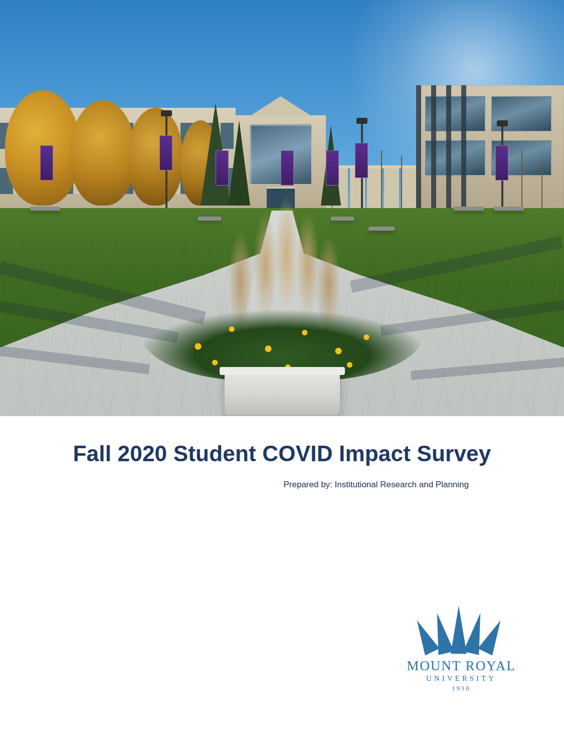Fall 2020 Student COVID Impact Survey
Prepared by: Institutional Research and Planning
MOUNT ROYAL
UNIVERSITY
1910